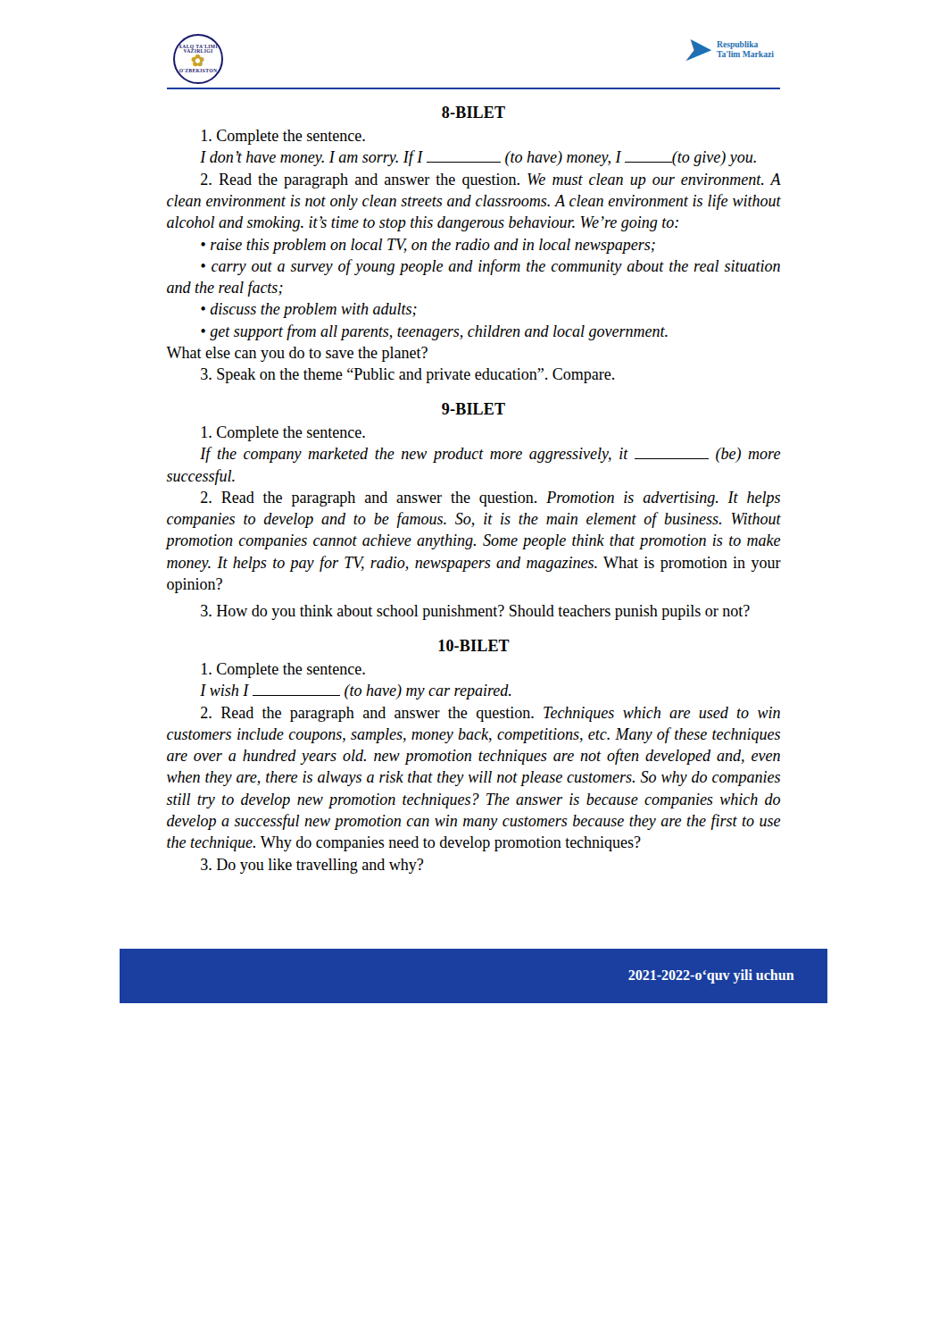XALQ TA'LIMI VAZIRLIGI ✿ O'ZBEKISTON
➤ Respublika
Ta'lim Markazi
8-BILET
1. Complete the sentence.
I don’t have money. I am sorry. If I (to have) money, I (to give) you.
2. Read the paragraph and answer the question. We must clean up our environment. A clean environment is not only clean streets and classrooms. A clean environment is life without alcohol and smoking. it’s time to stop this dangerous behaviour. We’re going to:
• raise this problem on local TV, on the radio and in local newspapers;
• carry out a survey of young people and inform the community about the real situation and the real facts;
• discuss the problem with adults;
• get support from all parents, teenagers, children and local government.
What else can you do to save the planet?
3. Speak on the theme “Public and private education”. Compare.
9-BILET
1. Complete the sentence.
If the company marketed the new product more aggressively, it (be) more successful.
2. Read the paragraph and answer the question. Promotion is advertising. It helps companies to develop and to be famous. So, it is the main element of business. Without promotion companies cannot achieve anything. Some people think that promotion is to make money. It helps to pay for TV, radio, newspapers and magazines. What is promotion in your opinion?
3. How do you think about school punishment? Should teachers punish pupils or not?
10-BILET
1. Complete the sentence.
I wish I (to have) my car repaired.
2. Read the paragraph and answer the question. Techniques which are used to win customers include coupons, samples, money back, competitions, etc. Many of these techniques are over a hundred years old. new promotion techniques are not often developed and, even when they are, there is always a risk that they will not please customers. So why do companies still try to develop new promotion techniques? The answer is because companies which do develop a successful new promotion can win many customers because they are the first to use the technique. Why do companies need to develop promotion techniques?
3. Do you like travelling and why?
2021-2022-o‘quv yili uchun